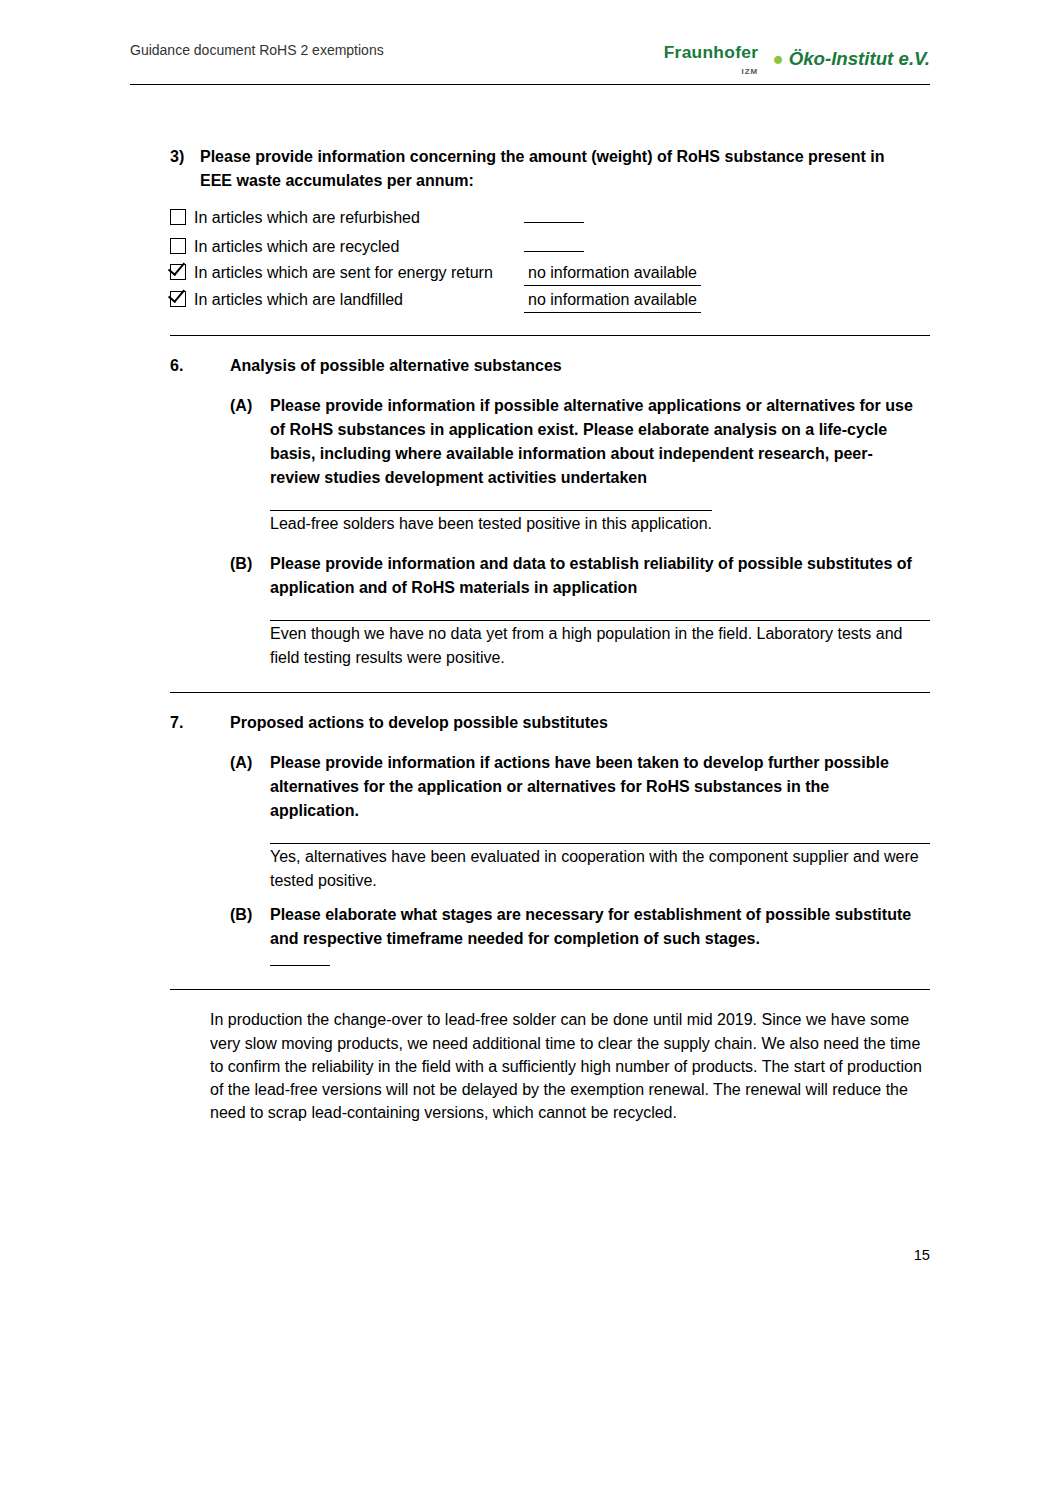Guidance document RoHS 2 exemptions
FraunhoferIZM
● Öko-Institut e.V.
3) Please provide information concerning the amount (weight) of RoHS substance present in EEE waste accumulates per annum:
In articles which are refurbished
In articles which are recycled
In articles which are sent for energy return no information available
In articles which are landfilled no information available
6. Analysis of possible alternative substances
(A) Please provide information if possible alternative applications or alternatives for use of RoHS substances in application exist. Please elaborate analysis on a life-cycle basis, including where available information about independent research, peer-review studies development activities undertaken
Lead-free solders have been tested positive in this application.
(B) Please provide information and data to establish reliability of possible substitutes of application and of RoHS materials in application
Even though we have no data yet from a high population in the field. Laboratory tests and field testing results were positive.
7. Proposed actions to develop possible substitutes
(A) Please provide information if actions have been taken to develop further possible alternatives for the application or alternatives for RoHS substances in the application.
Yes, alternatives have been evaluated in cooperation with the component supplier and were tested positive.
(B) Please elaborate what stages are necessary for establishment of possible substitute and respective timeframe needed for completion of such stages.
In production the change-over to lead-free solder can be done until mid 2019. Since we have some very slow moving products, we need additional time to clear the supply chain. We also need the time to confirm the reliability in the field with a sufficiently high number of products. The start of production of the lead-free versions will not be delayed by the exemption renewal. The renewal will reduce the need to scrap lead-containing versions, which cannot be recycled.
15